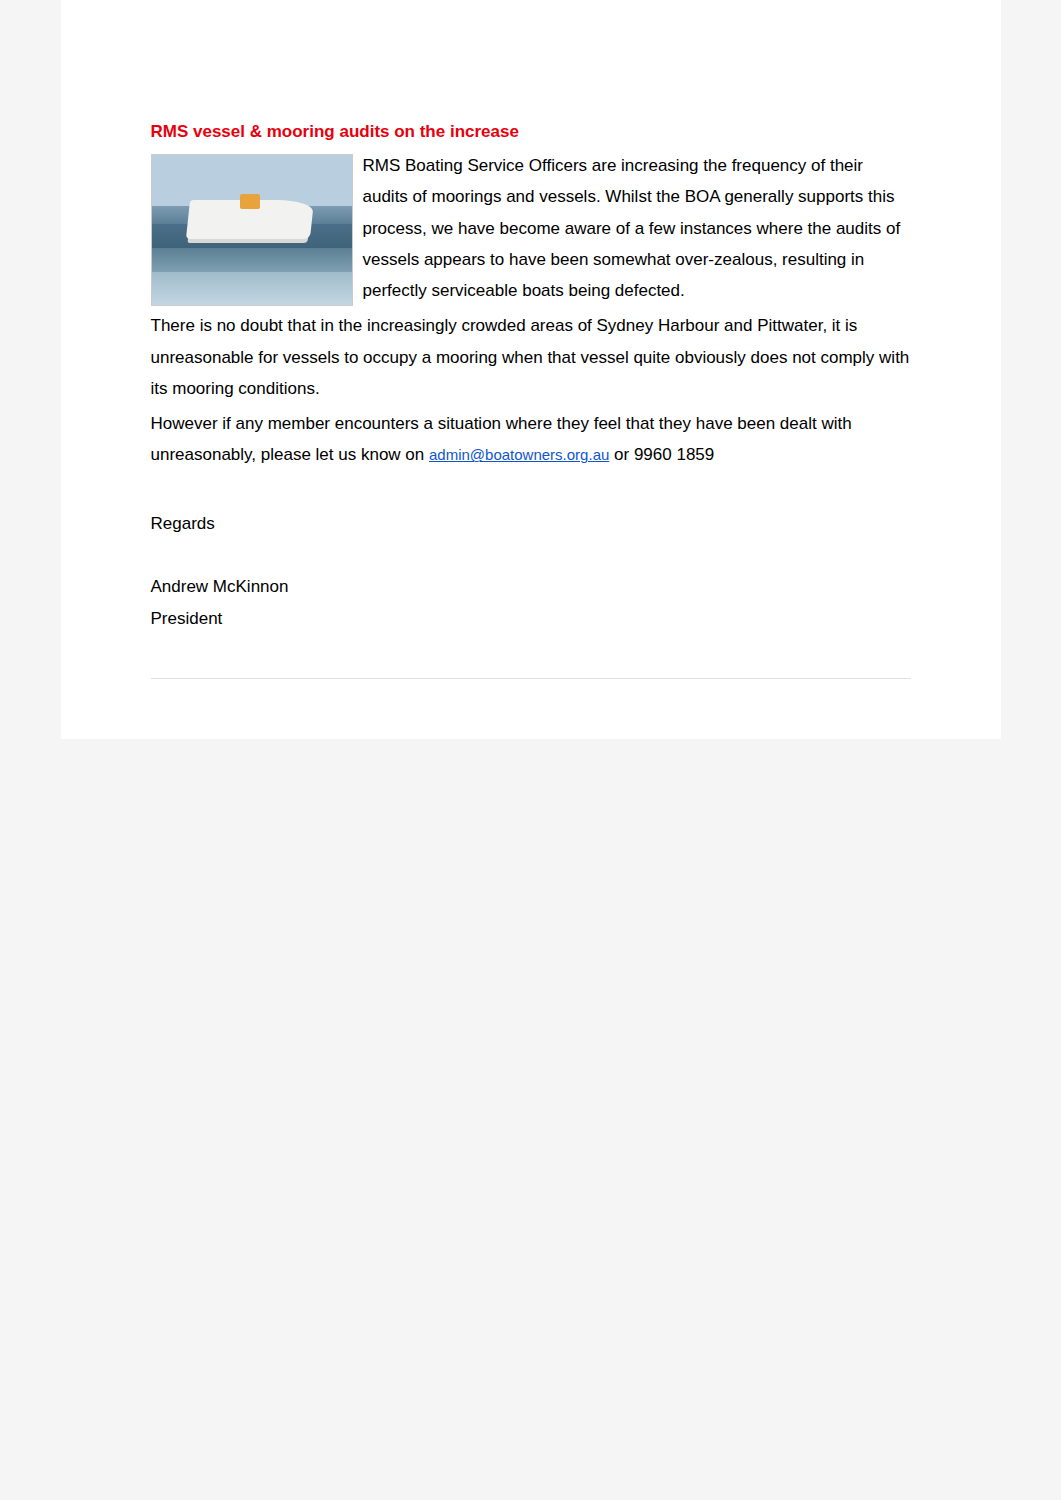RMS vessel & mooring audits on the increase
RMS Boating Service Officers are increasing the frequency of their audits of moorings and vessels. Whilst the BOA generally supports this process, we have become aware of a few instances where the audits of vessels appears to have been somewhat over-zealous, resulting in perfectly serviceable boats being defected.
There is no doubt that in the increasingly crowded areas of Sydney Harbour and Pittwater, it is unreasonable for vessels to occupy a mooring when that vessel quite obviously does not comply with its mooring conditions.
However if any member encounters a situation where they feel that they have been dealt with unreasonably, please let us know on admin@boatowners.org.au or 9960 1859
Regards
Andrew McKinnon
President